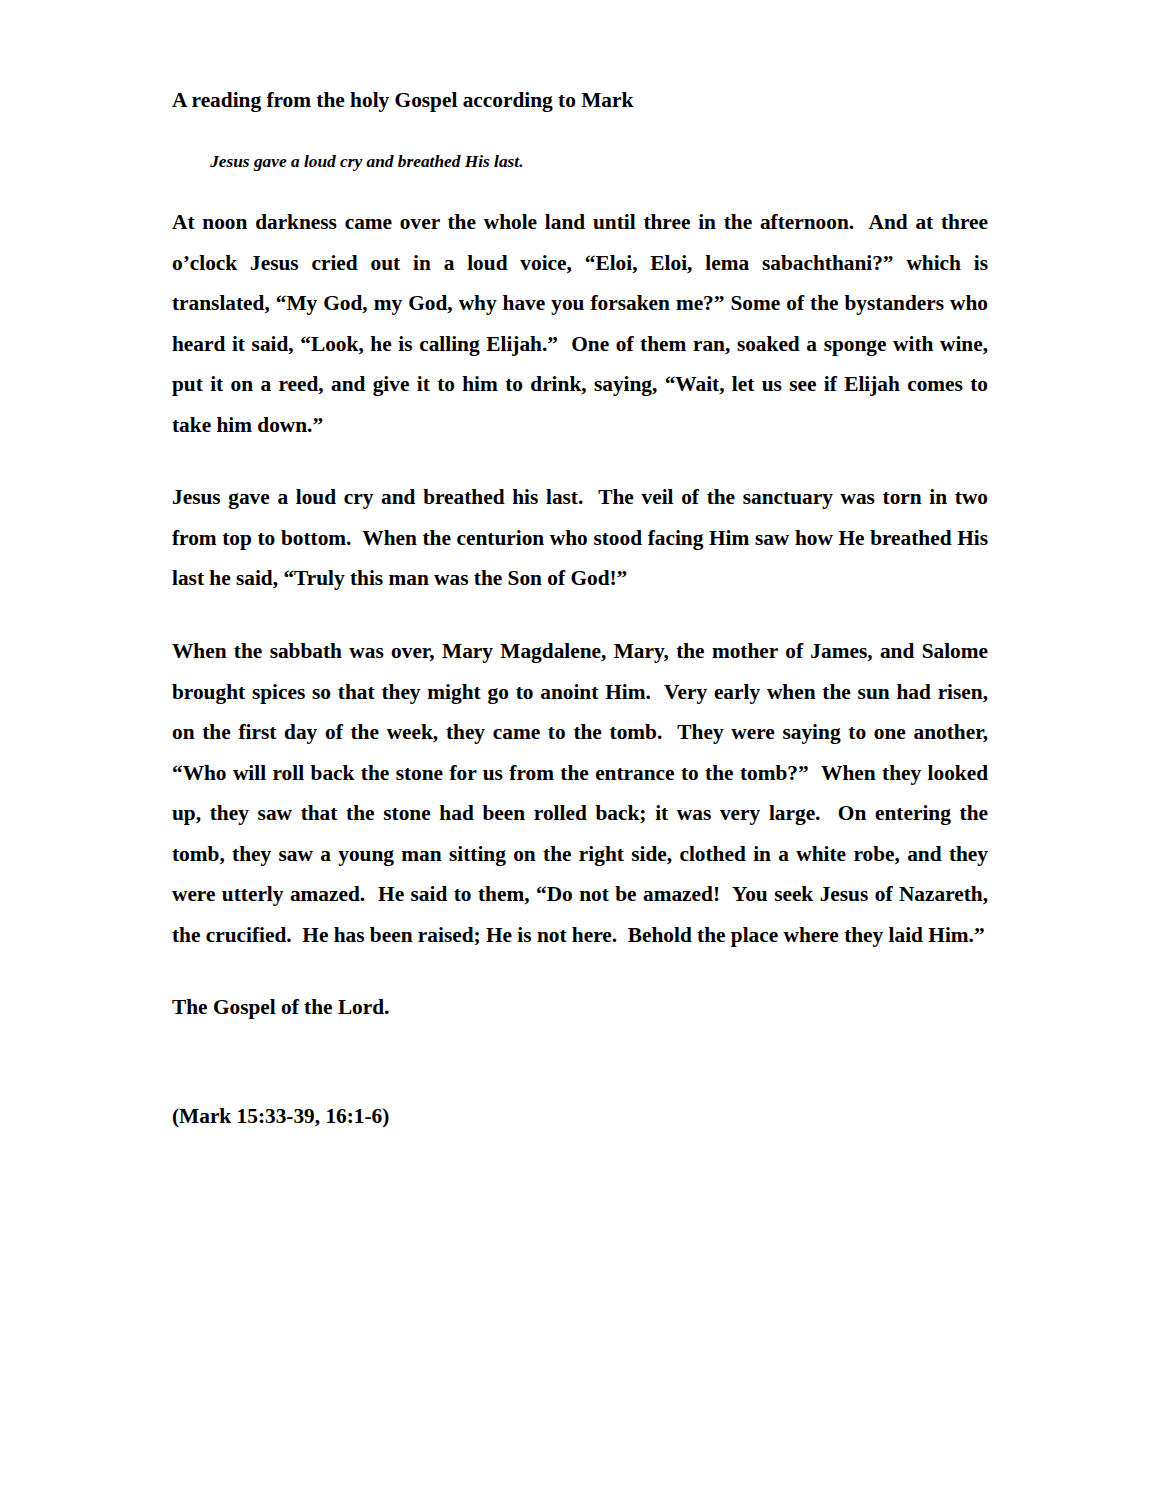A reading from the holy Gospel according to Mark
Jesus gave a loud cry and breathed His last.
At noon darkness came over the whole land until three in the afternoon. And at three o’clock Jesus cried out in a loud voice, “Eloi, Eloi, lema sabachthani?” which is translated, “My God, my God, why have you forsaken me?” Some of the bystanders who heard it said, “Look, he is calling Elijah.” One of them ran, soaked a sponge with wine, put it on a reed, and give it to him to drink, saying, “Wait, let us see if Elijah comes to take him down.”
Jesus gave a loud cry and breathed his last. The veil of the sanctuary was torn in two from top to bottom. When the centurion who stood facing Him saw how He breathed His last he said, “Truly this man was the Son of God!”
When the sabbath was over, Mary Magdalene, Mary, the mother of James, and Salome brought spices so that they might go to anoint Him. Very early when the sun had risen, on the first day of the week, they came to the tomb. They were saying to one another, “Who will roll back the stone for us from the entrance to the tomb?” When they looked up, they saw that the stone had been rolled back; it was very large. On entering the tomb, they saw a young man sitting on the right side, clothed in a white robe, and they were utterly amazed. He said to them, “Do not be amazed! You seek Jesus of Nazareth, the crucified. He has been raised; He is not here. Behold the place where they laid Him.”
The Gospel of the Lord.
(Mark 15:33-39, 16:1-6)